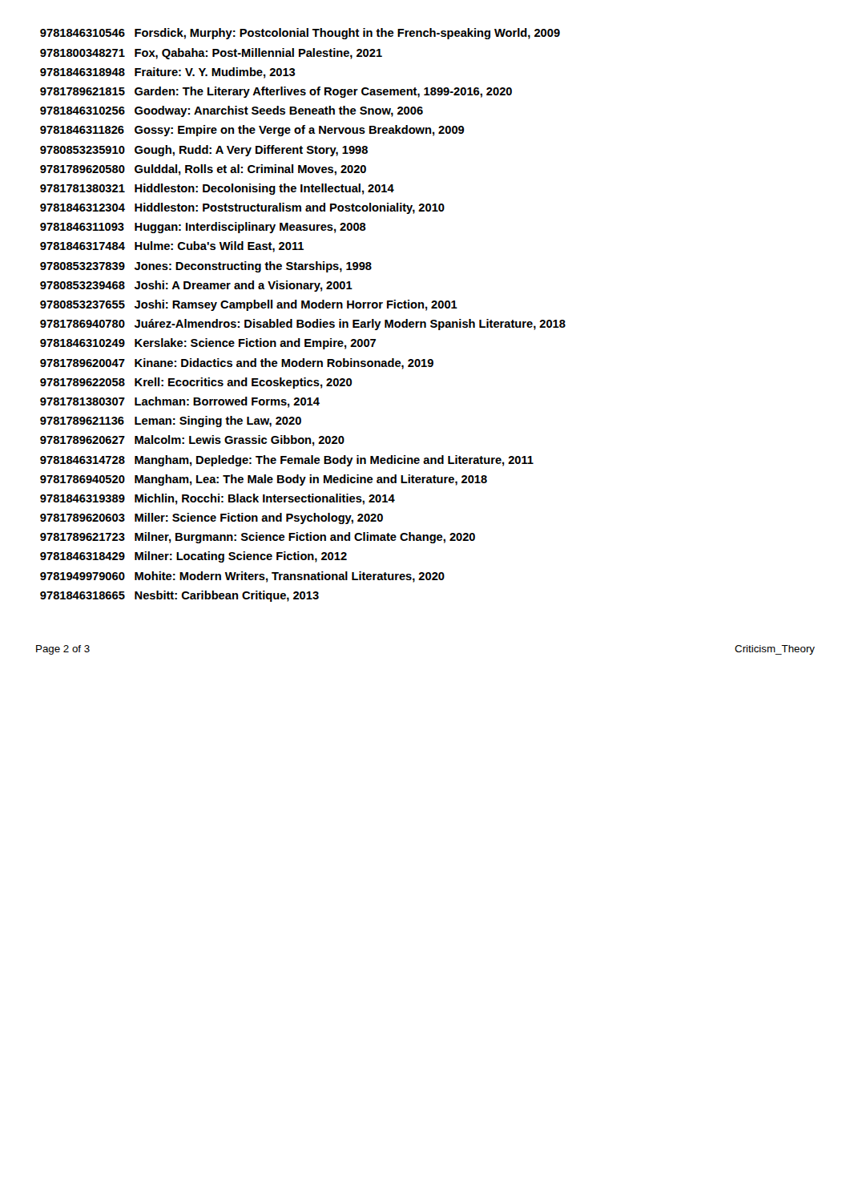| 9781846310546 | Forsdick, Murphy: Postcolonial Thought in the French-speaking World, 2009 |
| 9781800348271 | Fox, Qabaha: Post-Millennial Palestine, 2021 |
| 9781846318948 | Fraiture: V. Y. Mudimbe, 2013 |
| 9781789621815 | Garden: The Literary Afterlives of Roger Casement, 1899-2016, 2020 |
| 9781846310256 | Goodway: Anarchist Seeds Beneath the Snow, 2006 |
| 9781846311826 | Gossy: Empire on the Verge of a Nervous Breakdown, 2009 |
| 9780853235910 | Gough, Rudd: A Very Different Story, 1998 |
| 9781789620580 | Gulddal, Rolls et al: Criminal Moves, 2020 |
| 9781781380321 | Hiddleston: Decolonising the Intellectual, 2014 |
| 9781846312304 | Hiddleston: Poststructuralism and Postcoloniality, 2010 |
| 9781846311093 | Huggan: Interdisciplinary Measures, 2008 |
| 9781846317484 | Hulme: Cuba's Wild East, 2011 |
| 9780853237839 | Jones: Deconstructing the Starships, 1998 |
| 9780853239468 | Joshi: A Dreamer and a Visionary, 2001 |
| 9780853237655 | Joshi: Ramsey Campbell and Modern Horror Fiction, 2001 |
| 9781786940780 | Juárez-Almendros: Disabled Bodies in Early Modern Spanish Literature, 2018 |
| 9781846310249 | Kerslake: Science Fiction and Empire, 2007 |
| 9781789620047 | Kinane: Didactics and the Modern Robinsonade, 2019 |
| 9781789622058 | Krell: Ecocritics and Ecoskeptics, 2020 |
| 9781781380307 | Lachman: Borrowed Forms, 2014 |
| 9781789621136 | Leman: Singing the Law, 2020 |
| 9781789620627 | Malcolm: Lewis Grassic Gibbon, 2020 |
| 9781846314728 | Mangham, Depledge: The Female Body in Medicine and Literature, 2011 |
| 9781786940520 | Mangham, Lea: The Male Body in Medicine and Literature, 2018 |
| 9781846319389 | Michlin, Rocchi: Black Intersectionalities, 2014 |
| 9781789620603 | Miller: Science Fiction and Psychology, 2020 |
| 9781789621723 | Milner, Burgmann: Science Fiction and Climate Change, 2020 |
| 9781846318429 | Milner: Locating Science Fiction, 2012 |
| 9781949979060 | Mohite: Modern Writers, Transnational Literatures, 2020 |
| 9781846318665 | Nesbitt: Caribbean Critique, 2013 |
Page 2 of 3 Criticism_Theory